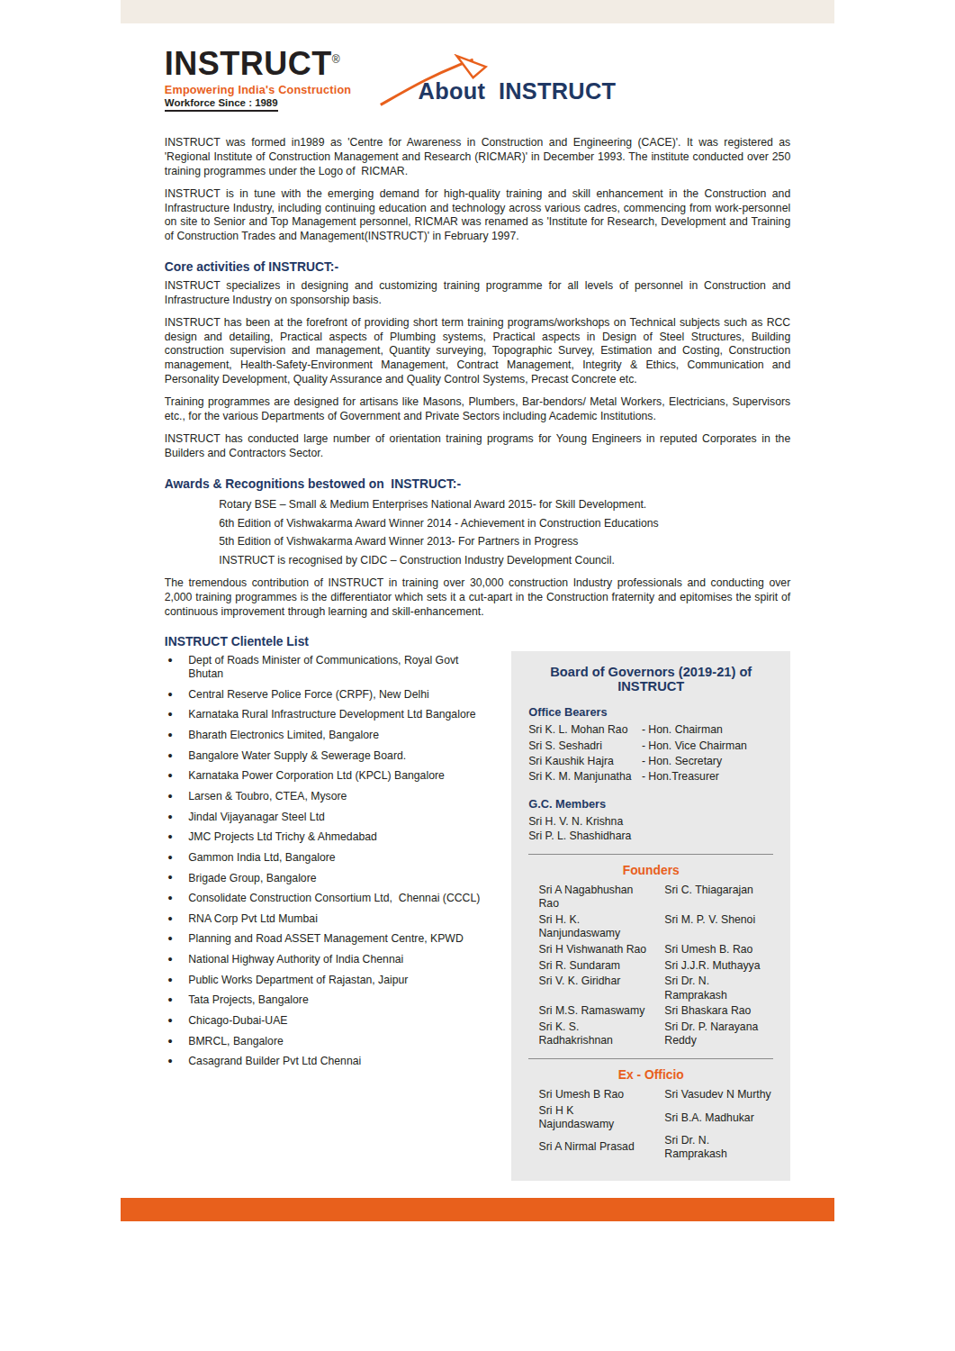INSTRUCT®
Empowering India's Construction
Workforce Since : 1989
About INSTRUCT
INSTRUCT was formed in1989 as 'Centre for Awareness in Construction and Engineering (CACE)'. It was registered as 'Regional Institute of Construction Management and Research (RICMAR)' in December 1993. The institute conducted over 250 training programmes under the Logo of RICMAR.
INSTRUCT is in tune with the emerging demand for high-quality training and skill enhancement in the Construction and Infrastructure Industry, including continuing education and technology across various cadres, commencing from work-personnel on site to Senior and Top Management personnel, RICMAR was renamed as 'Institute for Research, Development and Training of Construction Trades and Management(INSTRUCT)' in February 1997.
Core activities of INSTRUCT:-
INSTRUCT specializes in designing and customizing training programme for all levels of personnel in Construction and Infrastructure Industry on sponsorship basis.
INSTRUCT has been at the forefront of providing short term training programs/workshops on Technical subjects such as RCC design and detailing, Practical aspects of Plumbing systems, Practical aspects in Design of Steel Structures, Building construction supervision and management, Quantity surveying, Topographic Survey, Estimation and Costing, Construction management, Health-Safety-Environment Management, Contract Management, Integrity & Ethics, Communication and Personality Development, Quality Assurance and Quality Control Systems, Precast Concrete etc.
Training programmes are designed for artisans like Masons, Plumbers, Bar-bendors/ Metal Workers, Electricians, Supervisors etc., for the various Departments of Government and Private Sectors including Academic Institutions.
INSTRUCT has conducted large number of orientation training programs for Young Engineers in reputed Corporates in the Builders and Contractors Sector.
Awards & Recognitions bestowed on INSTRUCT:-
Rotary BSE – Small & Medium Enterprises National Award 2015- for Skill Development.
6th Edition of Vishwakarma Award Winner 2014 - Achievement in Construction Educations
5th Edition of Vishwakarma Award Winner 2013- For Partners in Progress
INSTRUCT is recognised by CIDC – Construction Industry Development Council.
The tremendous contribution of INSTRUCT in training over 30,000 construction Industry professionals and conducting over 2,000 training programmes is the differentiator which sets it a cut-apart in the Construction fraternity and epitomises the spirit of continuous improvement through learning and skill-enhancement.
INSTRUCT Clientele List
Dept of Roads Minister of Communications, Royal Govt Bhutan
Central Reserve Police Force (CRPF), New Delhi
Karnataka Rural Infrastructure Development Ltd Bangalore
Bharath Electronics Limited, Bangalore
Bangalore Water Supply & Sewerage Board.
Karnataka Power Corporation Ltd (KPCL) Bangalore
Larsen & Toubro, CTEA, Mysore
Jindal Vijayanagar Steel Ltd
JMC Projects Ltd Trichy & Ahmedabad
Gammon India Ltd, Bangalore
Brigade Group, Bangalore
Consolidate Construction Consortium Ltd, Chennai (CCCL)
RNA Corp Pvt Ltd Mumbai
Planning and Road ASSET Management Centre, KPWD
National Highway Authority of India Chennai
Public Works Department of Rajastan, Jaipur
Tata Projects, Bangalore
Chicago-Dubai-UAE
BMRCL, Bangalore
Casagrand Builder Pvt Ltd Chennai
Board of Governors (2019-21) of INSTRUCT
Office Bearers
| Sri K. L. Mohan Rao | - Hon. Chairman |
| Sri S. Seshadri | - Hon. Vice Chairman |
| Sri Kaushik Hajra | - Hon. Secretary |
| Sri K. M. Manjunatha | - Hon.Treasurer |
G.C. Members
Sri H. V. N. Krishna
Sri P. L. Shashidhara
Founders
| Sri A Nagabhushan Rao | Sri C. Thiagarajan |
| Sri H. K. Nanjundaswamy | Sri M. P. V. Shenoi |
| Sri H Vishwanath Rao | Sri Umesh B. Rao |
| Sri R. Sundaram | Sri J.J.R. Muthayya |
| Sri V. K. Giridhar | Sri Dr. N. Ramprakash |
| Sri M.S. Ramaswamy | Sri Bhaskara Rao |
| Sri K. S. Radhakrishnan | Sri Dr. P. Narayana Reddy |
Ex - Officio
| Sri Umesh B Rao | Sri Vasudev N Murthy |
| Sri H K Najundaswamy | Sri B.A. Madhukar |
| Sri A Nirmal Prasad | Sri Dr. N. Ramprakash |